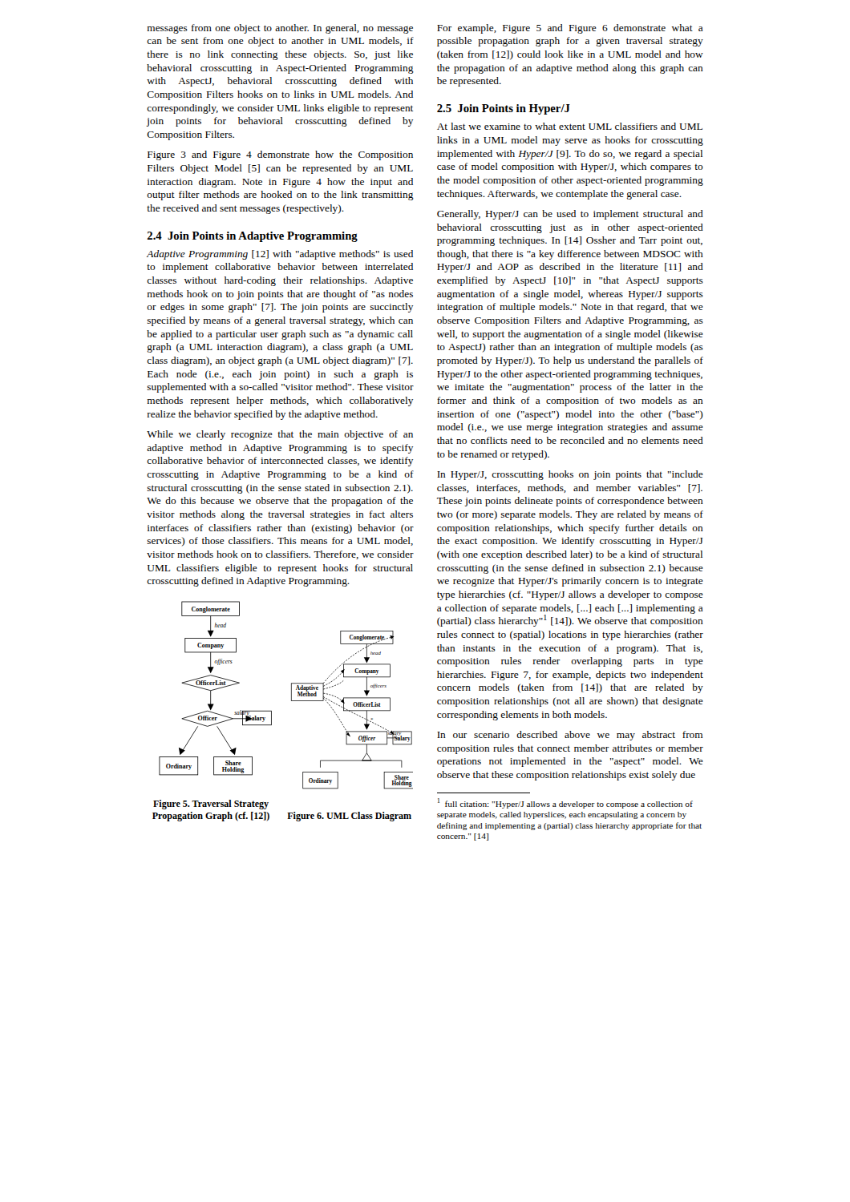messages from one object to another. In general, no message can be sent from one object to another in UML models, if there is no link connecting these objects. So, just like behavioral crosscutting in Aspect-Oriented Programming with AspectJ, behavioral crosscutting defined with Composition Filters hooks on to links in UML models. And correspondingly, we consider UML links eligible to represent join points for behavioral crosscutting defined by Composition Filters.
Figure 3 and Figure 4 demonstrate how the Composition Filters Object Model [5] can be represented by an UML interaction diagram. Note in Figure 4 how the input and output filter methods are hooked on to the link transmitting the received and sent messages (respectively).
2.4 Join Points in Adaptive Programming
Adaptive Programming [12] with "adaptive methods" is used to implement collaborative behavior between interrelated classes without hard-coding their relationships. Adaptive methods hook on to join points that are thought of "as nodes or edges in some graph" [7]. The join points are succinctly specified by means of a general traversal strategy, which can be applied to a particular user graph such as "a dynamic call graph (a UML interaction diagram), a class graph (a UML class diagram), an object graph (a UML object diagram)" [7]. Each node (i.e., each join point) in such a graph is supplemented with a so-called "visitor method". These visitor methods represent helper methods, which collaboratively realize the behavior specified by the adaptive method.
While we clearly recognize that the main objective of an adaptive method in Adaptive Programming is to specify collaborative behavior of interconnected classes, we identify crosscutting in Adaptive Programming to be a kind of structural crosscutting (in the sense stated in subsection 2.1). We do this because we observe that the propagation of the visitor methods along the traversal strategies in fact alters interfaces of classifiers rather than (existing) behavior (or services) of those classifiers. This means for a UML model, visitor methods hook on to classifiers. Therefore, we consider UML classifiers eligible to represent hooks for structural crosscutting defined in Adaptive Programming.
Conglomerate head Company officers OfficerList Officer salary Salary Ordinary Share Holding
Figure 5. Traversal Strategy Propagation Graph (cf. [12])
Conglomerate head Company officers OfficerList * Officer salary Salary Adaptive Method Ordinary Share Holding
Figure 6. UML Class Diagram
For example, Figure 5 and Figure 6 demonstrate what a possible propagation graph for a given traversal strategy (taken from [12]) could look like in a UML model and how the propagation of an adaptive method along this graph can be represented.
2.5 Join Points in Hyper/J
At last we examine to what extent UML classifiers and UML links in a UML model may serve as hooks for crosscutting implemented with Hyper/J [9]. To do so, we regard a special case of model composition with Hyper/J, which compares to the model composition of other aspect-oriented programming techniques. Afterwards, we contemplate the general case.
Generally, Hyper/J can be used to implement structural and behavioral crosscutting just as in other aspect-oriented programming techniques. In [14] Ossher and Tarr point out, though, that there is "a key difference between MDSOC with Hyper/J and AOP as described in the literature [11] and exemplified by AspectJ [10]" in "that AspectJ supports augmentation of a single model, whereas Hyper/J supports integration of multiple models." Note in that regard, that we observe Composition Filters and Adaptive Programming, as well, to support the augmentation of a single model (likewise to AspectJ) rather than an integration of multiple models (as promoted by Hyper/J). To help us understand the parallels of Hyper/J to the other aspect-oriented programming techniques, we imitate the "augmentation" process of the latter in the former and think of a composition of two models as an insertion of one ("aspect") model into the other ("base") model (i.e., we use merge integration strategies and assume that no conflicts need to be reconciled and no elements need to be renamed or retyped).
In Hyper/J, crosscutting hooks on join points that "include classes, interfaces, methods, and member variables" [7]. These join points delineate points of correspondence between two (or more) separate models. They are related by means of composition relationships, which specify further details on the exact composition. We identify crosscutting in Hyper/J (with one exception described later) to be a kind of structural crosscutting (in the sense defined in subsection 2.1) because we recognize that Hyper/J's primarily concern is to integrate type hierarchies (cf. "Hyper/J allows a developer to compose a collection of separate models, [...] each [...] implementing a (partial) class hierarchy"1 [14]). We observe that composition rules connect to (spatial) locations in type hierarchies (rather than instants in the execution of a program). That is, composition rules render overlapping parts in type hierarchies. Figure 7, for example, depicts two independent concern models (taken from [14]) that are related by composition relationships (not all are shown) that designate corresponding elements in both models.
In our scenario described above we may abstract from composition rules that connect member attributes or member operations not implemented in the "aspect" model. We observe that these composition relationships exist solely due
1 full citation: "Hyper/J allows a developer to compose a collection of separate models, called hyperslices, each encapsulating a concern by defining and implementing a (partial) class hierarchy appropriate for that concern." [14]